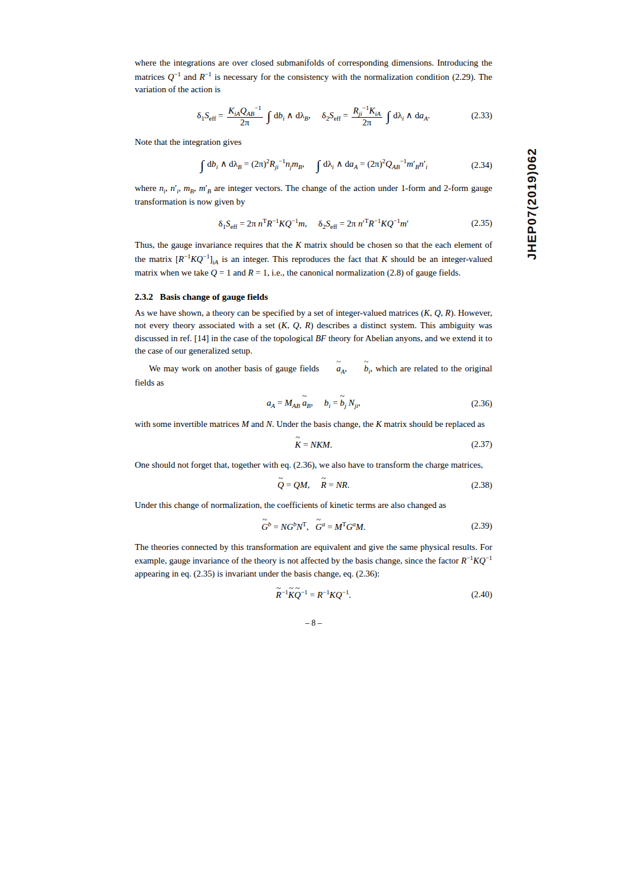JHEP07(2019)062
where the integrations are over closed submanifolds of corresponding dimensions. Introducing the matrices Q−1 and R−1 is necessary for the consistency with the normalization condition (2.29). The variation of the action is
δ1Seff = KiAQAB−12π ∫ dbi ∧ dλB, δ2Seff = Rji−1KiA 2π ∫ dλi ∧ daA.
(2.33)
Note that the integration gives
∫ dbi ∧ dλB = (2π)2Rji−1njmB, ∫ dλi ∧ daA = (2π)2QAB−1m′Bn′i
(2.34)
where ni, n′i, mB, m′B are integer vectors. The change of the action under 1-form and 2-form gauge transformation is now given by
δ1Seff = 2π nTR−1KQ−1m, δ2Seff = 2π n′TR−1KQ−1m′
(2.35)
Thus, the gauge invariance requires that the K matrix should be chosen so that the each element of the matrix [R−1KQ−1]iA is an integer. This reproduces the fact that K should be an integer-valued matrix when we take Q = 1 and R = 1, i.e., the canonical normalization (2.8) of gauge fields.
2.3.2 Basis change of gauge fields
As we have shown, a theory can be specified by a set of integer-valued matrices (K, Q, R). However, not every theory associated with a set (K, Q, R) describes a distinct system. This ambiguity was discussed in ref. [14] in the case of the topological BF theory for Abelian anyons, and we extend it to the case of our generalized setup.
We may work on another basis of gauge fields ~aA, ~bi, which are related to the original fields as
aA = MAB ~aB, bi = ~bj Nji,
(2.36)
with some invertible matrices M and N. Under the basis change, the K matrix should be replaced as
~K = NKM.
(2.37)
One should not forget that, together with eq. (2.36), we also have to transform the charge matrices,
~Q = QM, ~R = NR.
(2.38)
Under this change of normalization, the coefficients of kinetic terms are also changed as
~Gb = NGbNT, ~Ga = MTGaM.
(2.39)
The theories connected by this transformation are equivalent and give the same physical results. For example, gauge invariance of the theory is not affected by the basis change, since the factor R−1KQ−1 appearing in eq. (2.35) is invariant under the basis change, eq. (2.36):
~R−1~K~Q−1 = R−1KQ−1.
(2.40)
– 8 –